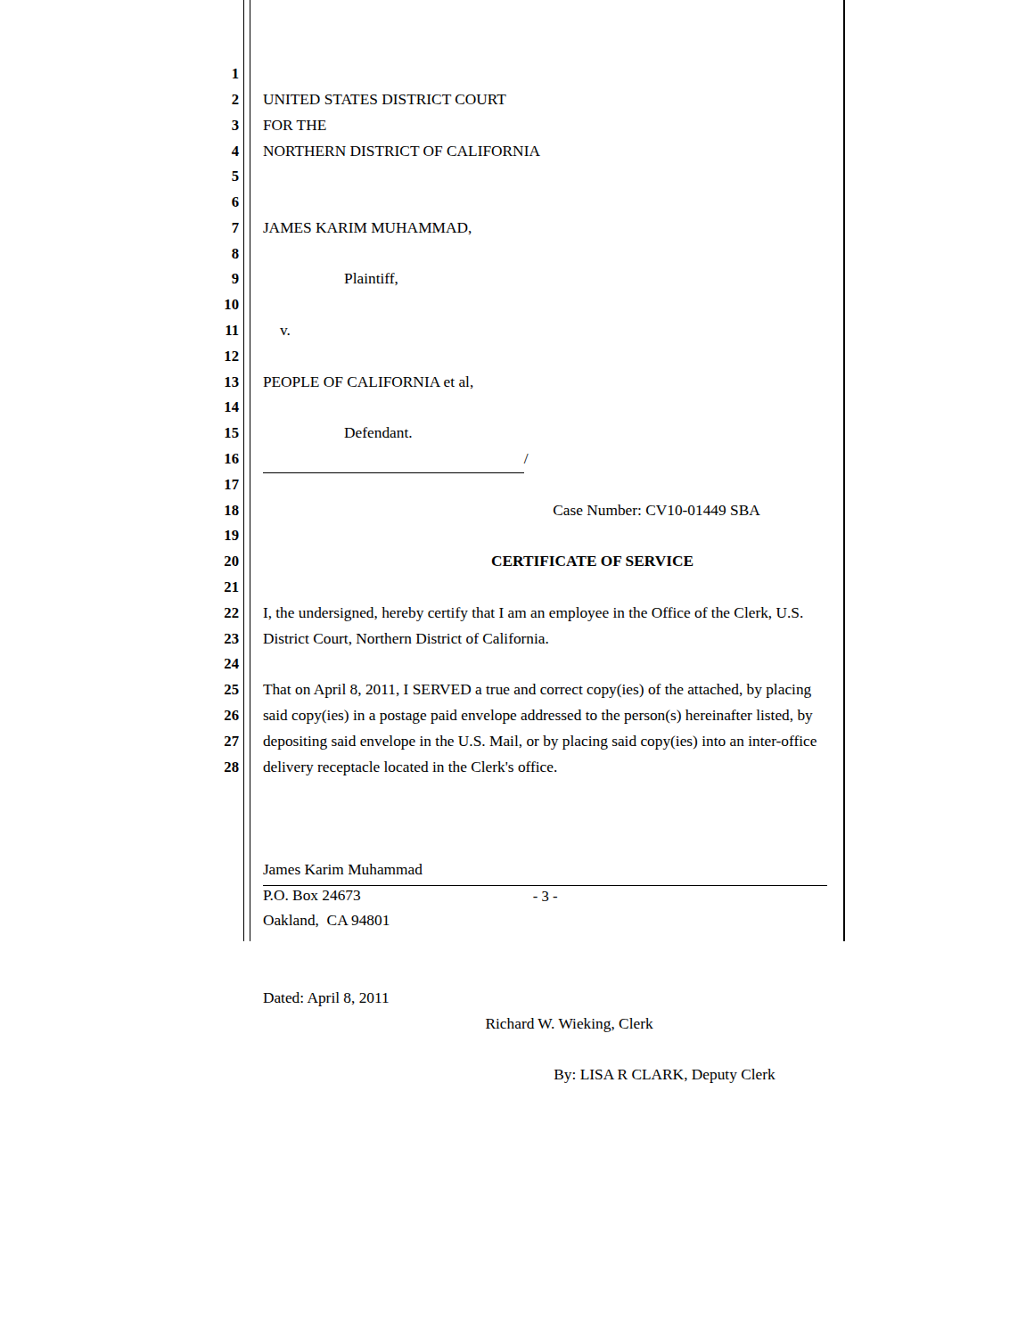1
2
3
4
5
6
7
8
9
10
11
12
13
14
15
16
17
18
19
20
21
22
23
24
25
26
27
28
UNITED STATES DISTRICT COURT
FOR THE
NORTHERN DISTRICT OF CALIFORNIA
JAMES KARIM MUHAMMAD,
Plaintiff,
v.
PEOPLE OF CALIFORNIA et al,
Defendant.
/
Case Number: CV10-01449 SBA
CERTIFICATE OF SERVICE
I, the undersigned, hereby certify that I am an employee in the Office of the Clerk, U.S. District Court, Northern District of California.
That on April 8, 2011, I SERVED a true and correct copy(ies) of the attached, by placing said copy(ies) in a postage paid envelope addressed to the person(s) hereinafter listed, by depositing said envelope in the U.S. Mail, or by placing said copy(ies) into an inter-office delivery receptacle located in the Clerk's office.
James Karim Muhammad
P.O. Box 24673
Oakland, CA 94801
Dated: April 8, 2011
Richard W. Wieking, Clerk
By: LISA R CLARK, Deputy Clerk
- 3 -